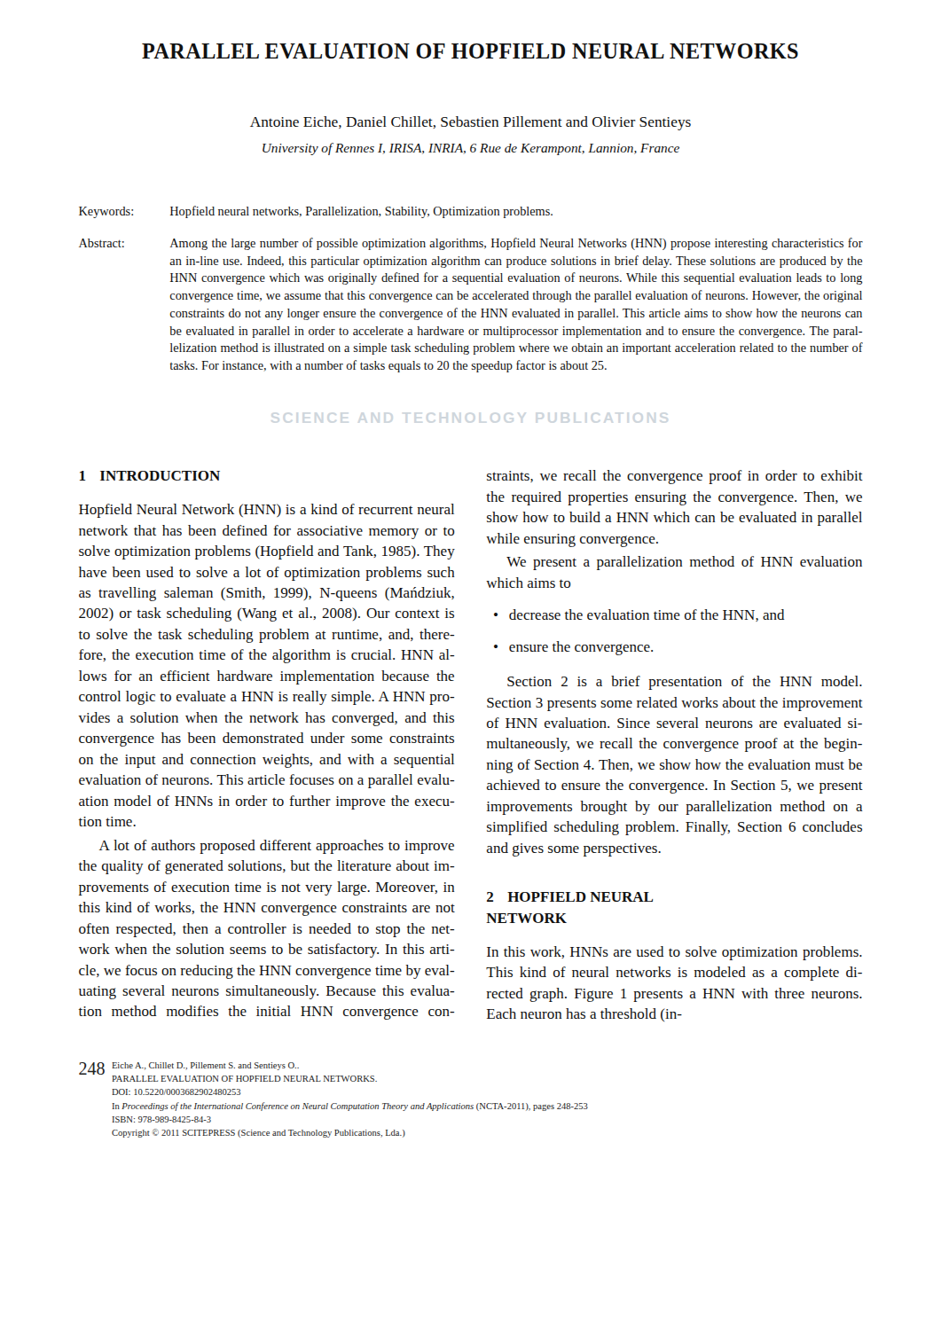PARALLEL EVALUATION OF HOPFIELD NEURAL NETWORKS
Antoine Eiche, Daniel Chillet, Sebastien Pillement and Olivier Sentieys
University of Rennes I, IRISA, INRIA, 6 Rue de Kerampont, Lannion, France
Keywords:
Hopfield neural networks, Parallelization, Stability, Optimization problems.
Abstract:
Among the large number of possible optimization algorithms, Hopfield Neural Networks (HNN) propose interesting characteristics for an in-line use. Indeed, this particular optimization algorithm can produce solutions in brief delay. These solutions are produced by the HNN convergence which was originally defined for a sequential evaluation of neurons. While this sequential evaluation leads to long convergence time, we assume that this convergence can be accelerated through the parallel evaluation of neurons. However, the original constraints do not any longer ensure the convergence of the HNN evaluated in parallel. This article aims to show how the neurons can be evaluated in parallel in order to accelerate a hardware or multiprocessor implementation and to ensure the convergence. The parallelization method is illustrated on a simple task scheduling problem where we obtain an important acceleration related to the number of tasks. For instance, with a number of tasks equals to 20 the speedup factor is about 25.
SCIENCE AND TECHNOLOGY PUBLICATIONS
1 INTRODUCTION
Hopfield Neural Network (HNN) is a kind of recurrent neural network that has been defined for associative memory or to solve optimization problems (Hopfield and Tank, 1985). They have been used to solve a lot of optimization problems such as travelling saleman (Smith, 1999), N-queens (Mańdziuk, 2002) or task scheduling (Wang et al., 2008). Our context is to solve the task scheduling problem at runtime, and, therefore, the execution time of the algorithm is crucial. HNN allows for an efficient hardware implementation because the control logic to evaluate a HNN is really simple. A HNN provides a solution when the network has converged, and this convergence has been demonstrated under some constraints on the input and connection weights, and with a sequential evaluation of neurons. This article focuses on a parallel evaluation model of HNNs in order to further improve the execution time.
A lot of authors proposed different approaches to improve the quality of generated solutions, but the literature about improvements of execution time is not very large. Moreover, in this kind of works, the HNN convergence constraints are not often respected, then a controller is needed to stop the network when the solution seems to be satisfactory. In this article, we focus on reducing the HNN convergence time by evaluating several neurons simultaneously. Because this evaluation method modifies the initial HNN convergence constraints, we recall the convergence proof in order to exhibit the required properties ensuring the convergence. Then, we show how to build a HNN which can be evaluated in parallel while ensuring convergence.
We present a parallelization method of HNN evaluation which aims to
decrease the evaluation time of the HNN, and
ensure the convergence.
Section 2 is a brief presentation of the HNN model. Section 3 presents some related works about the improvement of HNN evaluation. Since several neurons are evaluated simultaneously, we recall the convergence proof at the beginning of Section 4. Then, we show how the evaluation must be achieved to ensure the convergence. In Section 5, we present improvements brought by our parallelization method on a simplified scheduling problem. Finally, Section 6 concludes and gives some perspectives.
2 HOPFIELD NEURAL
NETWORK
In this work, HNNs are used to solve optimization problems. This kind of neural networks is modeled as a complete directed graph. Figure 1 presents a HNN with three neurons. Each neuron has a threshold (in-
248
Eiche A., Chillet D., Pillement S. and Sentieys O..
PARALLEL EVALUATION OF HOPFIELD NEURAL NETWORKS.
DOI: 10.5220/0003682902480253
In Proceedings of the International Conference on Neural Computation Theory and Applications (NCTA-2011), pages 248-253
ISBN: 978-989-8425-84-3
Copyright © 2011 SCITEPRESS (Science and Technology Publications, Lda.)